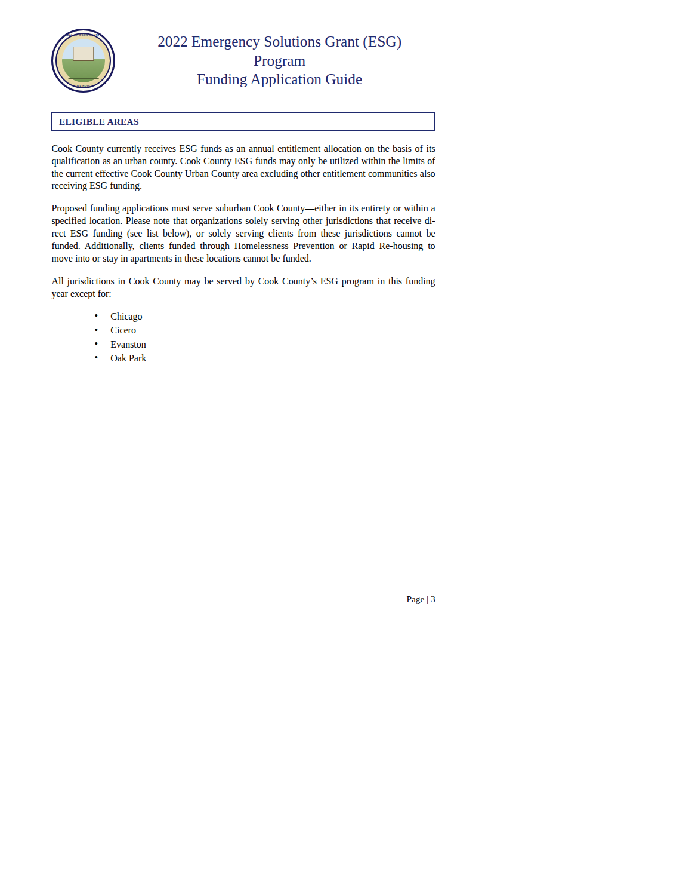SEAL OF COOK COUNTY
ILLINOIS
2022 Emergency Solutions Grant (ESG) Program
Funding Application Guide
ELIGIBLE AREAS
Cook County currently receives ESG funds as an annual entitlement allocation on the basis of its qualification as an urban county. Cook County ESG funds may only be utilized within the limits of the current effective Cook County Urban County area excluding other entitlement communities also receiving ESG funding.
Proposed funding applications must serve suburban Cook County—either in its entirety or within a specified location. Please note that organizations solely serving other jurisdictions that receive direct ESG funding (see list below), or solely serving clients from these jurisdictions cannot be funded. Additionally, clients funded through Homelessness Prevention or Rapid Re-housing to move into or stay in apartments in these locations cannot be funded.
All jurisdictions in Cook County may be served by Cook County’s ESG program in this funding year except for:
Chicago
Cicero
Evanston
Oak Park
Page | 3